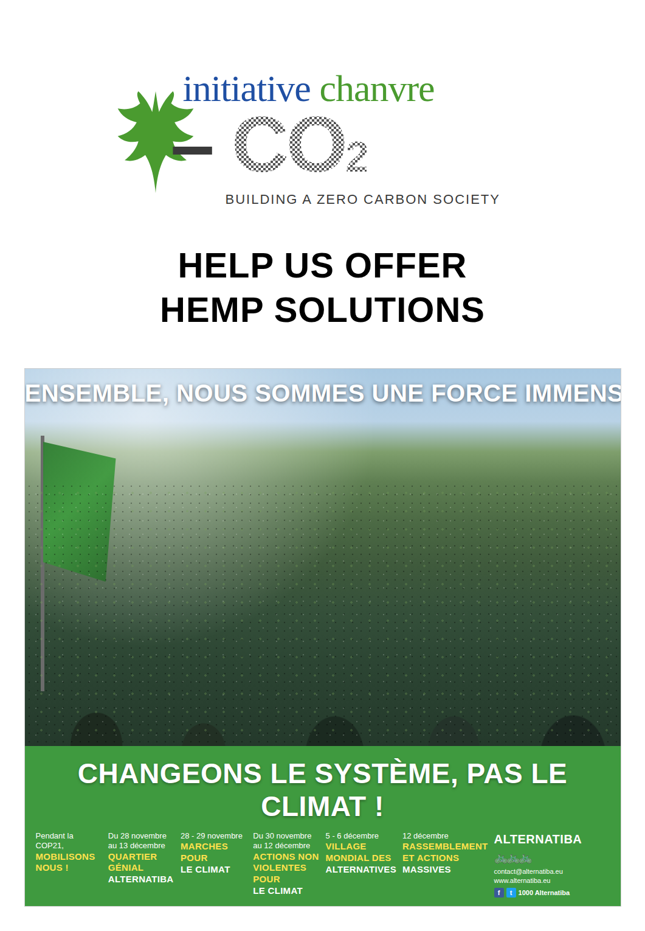initiative chanvre
– CO 2
BUILDING A ZERO CARBON SOCIETY
HELP US OFFER
HEMP SOLUTIONS
ENSEMBLE, NOUS SOMMES UNE FORCE IMMENSE
CHANGEONS LE SYSTÈME, PAS LE CLIMAT !
Pendant la COP21, MOBILISONS NOUS !
Du 28 novembre au 13 décembre QUARTIER GÉNIAL ALTERNATIBA
28 - 29 novembre MARCHES POUR LE CLIMAT
Du 30 novembre au 12 décembre ACTIONS NON VIOLENTES POUR LE CLIMAT
5 - 6 décembre VILLAGE MONDIAL DES ALTERNATIVES
12 décembre RASSEMBLEMENT ET ACTIONS MASSIVES
ALTERNATIBA 🚲🚲🚲 contact@alternatiba.eu
www.alternatiba.eu f t 1000 Alternatiba